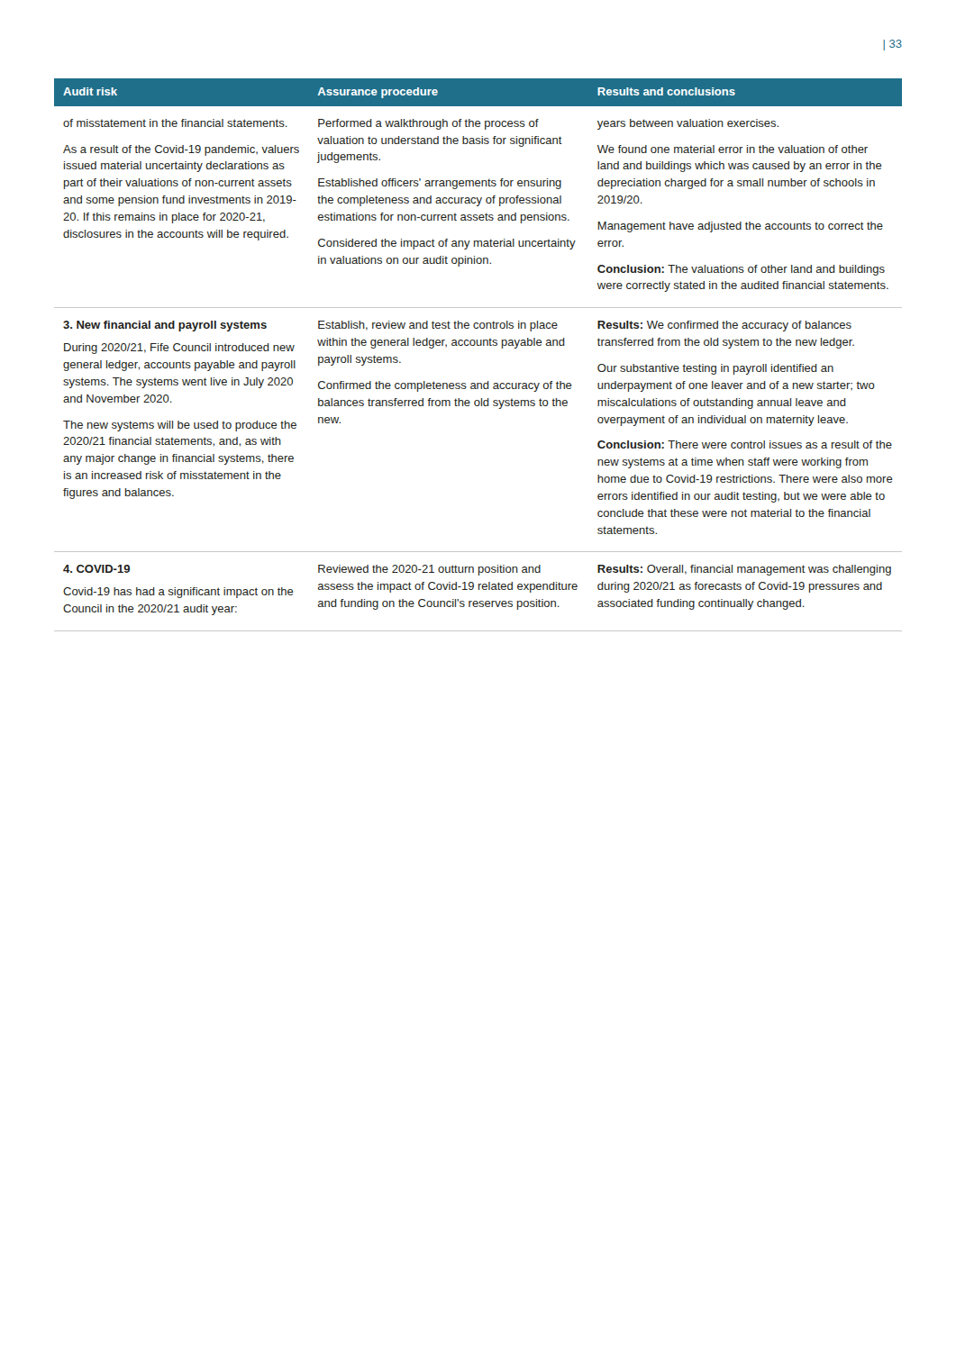| 33
| Audit risk | Assurance procedure | Results and conclusions |
| --- | --- | --- |
| of misstatement in the financial statements. As a result of the Covid-19 pandemic, valuers issued material uncertainty declarations as part of their valuations of non-current assets and some pension fund investments in 2019-20. If this remains in place for 2020-21, disclosures in the accounts will be required. | Performed a walkthrough of the process of valuation to understand the basis for significant judgements. Established officers' arrangements for ensuring the completeness and accuracy of professional estimations for non-current assets and pensions. Considered the impact of any material uncertainty in valuations on our audit opinion. | years between valuation exercises. We found one material error in the valuation of other land and buildings which was caused by an error in the depreciation charged for a small number of schools in 2019/20. Management have adjusted the accounts to correct the error. Conclusion: The valuations of other land and buildings were correctly stated in the audited financial statements. |
| 3. New financial and payroll systems During 2020/21, Fife Council introduced new general ledger, accounts payable and payroll systems. The systems went live in July 2020 and November 2020. The new systems will be used to produce the 2020/21 financial statements, and, as with any major change in financial systems, there is an increased risk of misstatement in the figures and balances. | Establish, review and test the controls in place within the general ledger, accounts payable and payroll systems. Confirmed the completeness and accuracy of the balances transferred from the old systems to the new. | Results: We confirmed the accuracy of balances transferred from the old system to the new ledger. Our substantive testing in payroll identified an underpayment of one leaver and of a new starter; two miscalculations of outstanding annual leave and overpayment of an individual on maternity leave. Conclusion: There were control issues as a result of the new systems at a time when staff were working from home due to Covid-19 restrictions. There were also more errors identified in our audit testing, but we were able to conclude that these were not material to the financial statements. |
| 4. COVID-19 Covid-19 has had a significant impact on the Council in the 2020/21 audit year: | Reviewed the 2020-21 outturn position and assess the impact of Covid-19 related expenditure and funding on the Council's reserves position. | Results: Overall, financial management was challenging during 2020/21 as forecasts of Covid-19 pressures and associated funding continually changed. |